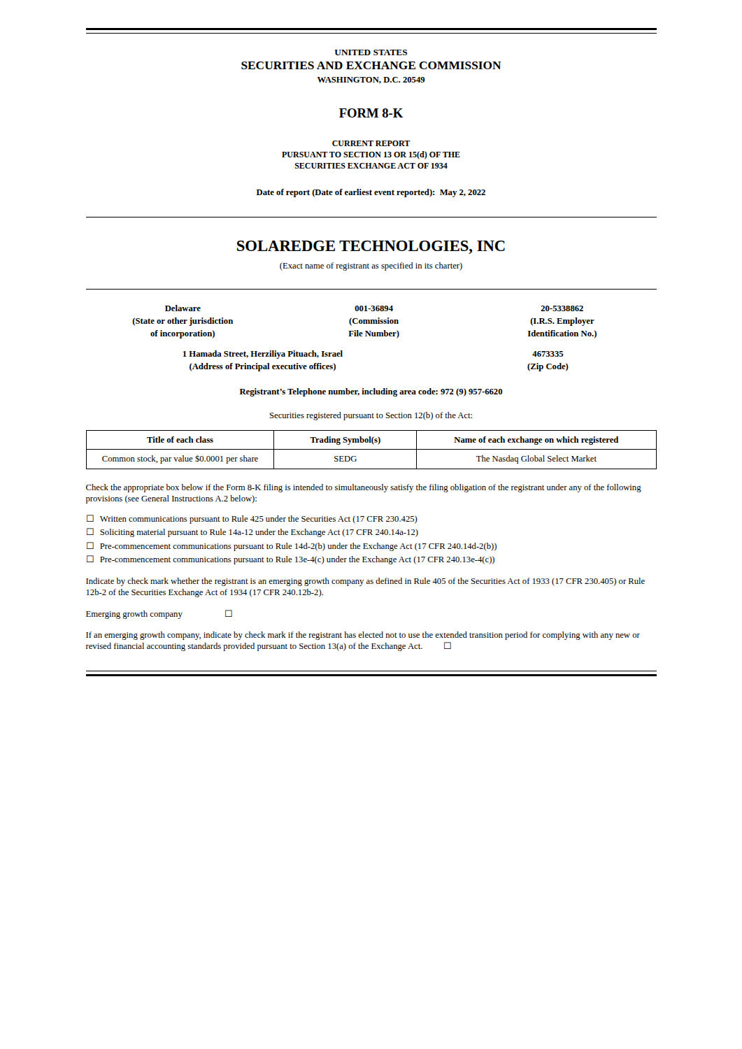UNITED STATES
SECURITIES AND EXCHANGE COMMISSION
WASHINGTON, D.C. 20549
FORM 8-K
CURRENT REPORT
PURSUANT TO SECTION 13 OR 15(d) OF THE
SECURITIES EXCHANGE ACT OF 1934
Date of report (Date of earliest event reported): May 2, 2022
SOLAREDGE TECHNOLOGIES, INC
(Exact name of registrant as specified in its charter)
| Delaware | 001-36894 | 20-5338862 |
| (State or other jurisdiction | (Commission | (I.R.S. Employer |
| of incorporation) | File Number) | Identification No.) |
| 1 Hamada Street, Herziliya Pituach, Israel | 4673335 |
| (Address of Principal executive offices) | (Zip Code) |
Registrant’s Telephone number, including area code: 972 (9) 957-6620
Securities registered pursuant to Section 12(b) of the Act:
| Title of each class | Trading Symbol(s) | Name of each exchange on which registered |
| --- | --- | --- |
| Common stock, par value $0.0001 per share | SEDG | The Nasdaq Global Select Market |
Check the appropriate box below if the Form 8-K filing is intended to simultaneously satisfy the filing obligation of the registrant under any of the following provisions (see General Instructions A.2 below):
☐Written communications pursuant to Rule 425 under the Securities Act (17 CFR 230.425)
☐Soliciting material pursuant to Rule 14a-12 under the Exchange Act (17 CFR 240.14a-12)
☐Pre-commencement communications pursuant to Rule 14d-2(b) under the Exchange Act (17 CFR 240.14d-2(b))
☐Pre-commencement communications pursuant to Rule 13e-4(c) under the Exchange Act (17 CFR 240.13e-4(c))
Indicate by check mark whether the registrant is an emerging growth company as defined in Rule 405 of the Securities Act of 1933 (17 CFR 230.405) or Rule 12b-2 of the Securities Exchange Act of 1934 (17 CFR 240.12b-2).
Emerging growth company☐
If an emerging growth company, indicate by check mark if the registrant has elected not to use the extended transition period for complying with any new or revised financial accounting standards provided pursuant to Section 13(a) of the Exchange Act.☐